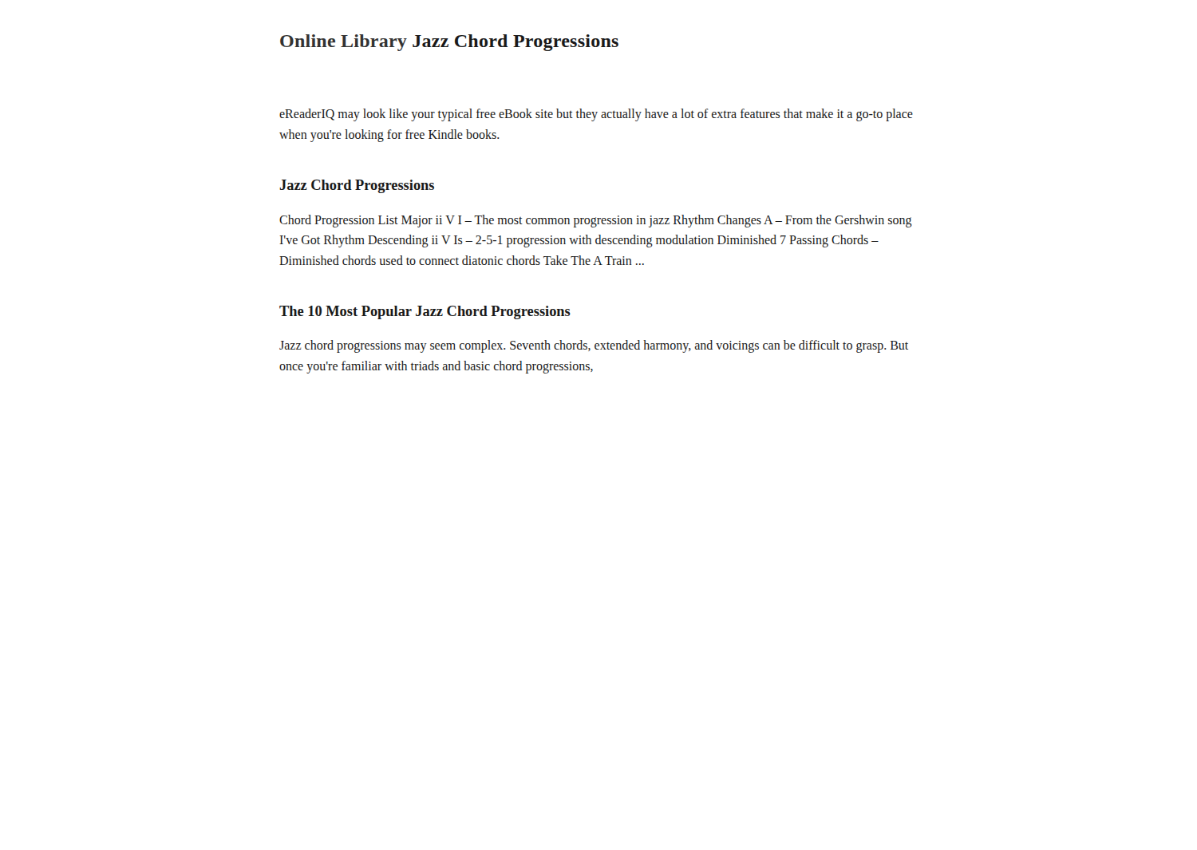Online Library Jazz Chord Progressions
eReaderIQ may look like your typical free eBook site but they actually have a lot of extra features that make it a go-to place when you're looking for free Kindle books.
Jazz Chord Progressions
Chord Progression List Major ii V I – The most common progression in jazz Rhythm Changes A – From the Gershwin song I've Got Rhythm Descending ii V Is – 2-5-1 progression with descending modulation Diminished 7 Passing Chords – Diminished chords used to connect diatonic chords Take The A Train ...
The 10 Most Popular Jazz Chord Progressions
Jazz chord progressions may seem complex. Seventh chords, extended harmony, and voicings can be difficult to grasp. But once you're familiar with triads and basic chord progressions,